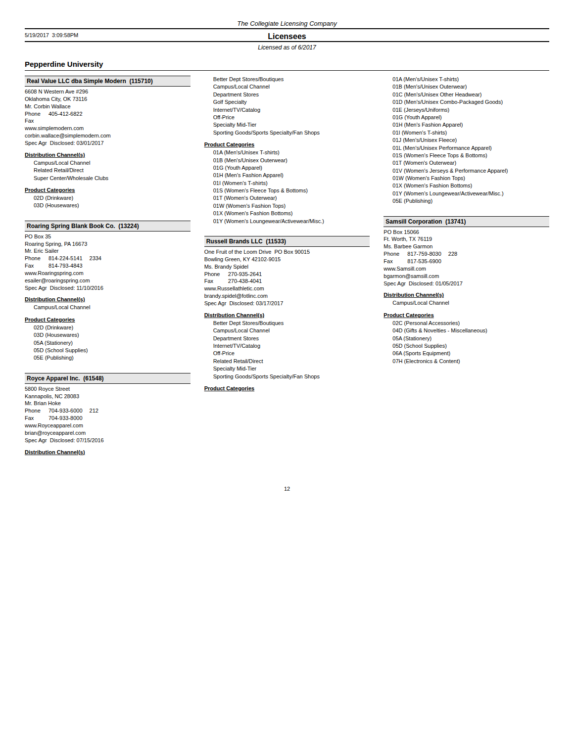The Collegiate Licensing Company
5/19/2017 3:09:58PM Licensees
Licensed as of 6/2017
Pepperdine University
Real Value LLC dba Simple Modern (115710)
6608 N Western Ave #296
Oklahoma City, OK 73116
Mr. Corbin Wallace
Phone 405-412-6822
Fax
www.simplemodern.com
corbin.wallace@simplemodern.com
Spec Agr Disclosed: 03/01/2017
Distribution Channel(s)
Campus/Local Channel
Related Retail/Direct
Super Center/Wholesale Clubs
Product Categories
02D (Drinkware)
03D (Housewares)
Roaring Spring Blank Book Co. (13224)
PO Box 35
Roaring Spring, PA 16673
Mr. Eric Sailer
Phone 814-224-51412334
Fax 814-793-4843
www.Roaringspring.com
esailer@roaringspring.com
Spec Agr Disclosed: 11/10/2016
Distribution Channel(s)
Campus/Local Channel
Product Categories
02D (Drinkware)
03D (Housewares)
05A (Stationery)
05D (School Supplies)
05E (Publishing)
Royce Apparel Inc. (61548)
5800 Royce Street
Kannapolis, NC 28083
Mr. Brian Hoke
Phone 704-933-6000212
Fax 704-933-8000
www.Royceapparel.com
brian@royceapparel.com
Spec Agr Disclosed: 07/15/2016
Distribution Channel(s)
Better Dept Stores/Boutiques
Campus/Local Channel
Department Stores
Golf Specialty
Internet/TV/Catalog
Off-Price
Specialty Mid-Tier
Sporting Goods/Sports Specialty/Fan Shops
Product Categories
01A (Men's/Unisex T-shirts)
01B (Men's/Unisex Outerwear)
01G (Youth Apparel)
01H (Men's Fashion Apparel)
01I (Women's T-shirts)
01S (Women's Fleece Tops & Bottoms)
01T (Women's Outerwear)
01W (Women's Fashion Tops)
01X (Women's Fashion Bottoms)
01Y (Women's Loungewear/Activewear/Misc.)
Russell Brands LLC (11533)
One Fruit of the Loom Drive PO Box 90015
Bowling Green, KY 42102-9015
Ms. Brandy Spidel
Phone 270-935-2641
Fax 270-438-4041
www.Russellathletic.com
brandy.spidel@fotlinc.com
Spec Agr Disclosed: 03/17/2017
Distribution Channel(s)
Better Dept Stores/Boutiques
Campus/Local Channel
Department Stores
Internet/TV/Catalog
Off-Price
Related Retail/Direct
Specialty Mid-Tier
Sporting Goods/Sports Specialty/Fan Shops
Product Categories
01A (Men's/Unisex T-shirts)
01B (Men's/Unisex Outerwear)
01C (Men's/Unisex Other Headwear)
01D (Men's/Unisex Combo-Packaged Goods)
01E (Jerseys/Uniforms)
01G (Youth Apparel)
01H (Men's Fashion Apparel)
01I (Women's T-shirts)
01J (Men's/Unisex Fleece)
01L (Men's/Unisex Performance Apparel)
01S (Women's Fleece Tops & Bottoms)
01T (Women's Outerwear)
01V (Women's Jerseys & Performance Apparel)
01W (Women's Fashion Tops)
01X (Women's Fashion Bottoms)
01Y (Women's Loungewear/Activewear/Misc.)
05E (Publishing)
Samsill Corporation (13741)
PO Box 15066
Ft. Worth, TX 76119
Ms. Barbee Garmon
Phone 817-759-8030228
Fax 817-535-6900
www.Samsill.com
bgarmon@samsill.com
Spec Agr Disclosed: 01/05/2017
Distribution Channel(s)
Campus/Local Channel
Product Categories
02C (Personal Accessories)
04D (Gifts & Novelties - Miscellaneous)
05A (Stationery)
05D (School Supplies)
06A (Sports Equipment)
07H (Electronics & Content)
12